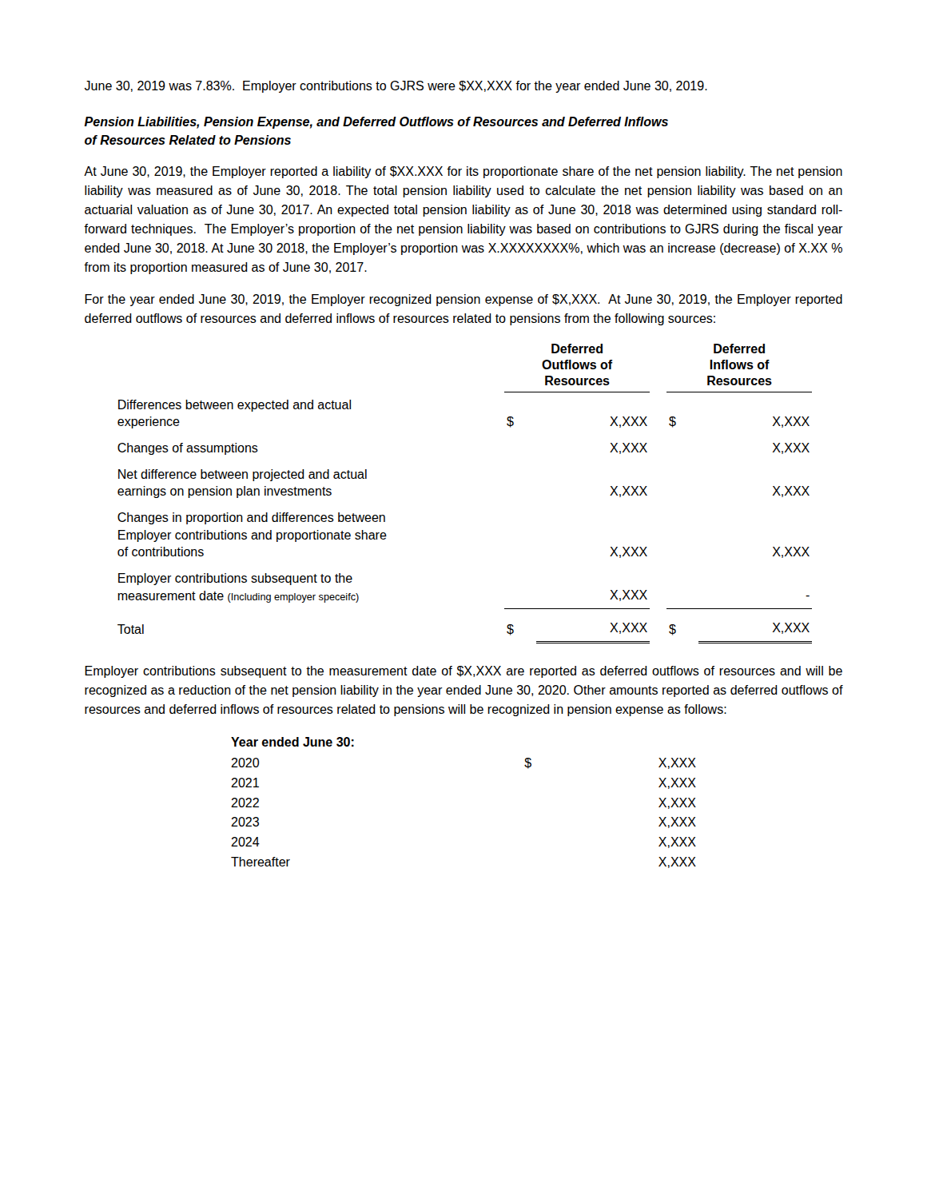June 30, 2019 was 7.83%. Employer contributions to GJRS were $XX,XXX for the year ended June 30, 2019.
Pension Liabilities, Pension Expense, and Deferred Outflows of Resources and Deferred Inflows
of Resources Related to Pensions
At June 30, 2019, the Employer reported a liability of $XX.XXX for its proportionate share of the net pension liability. The net pension liability was measured as of June 30, 2018. The total pension liability used to calculate the net pension liability was based on an actuarial valuation as of June 30, 2017. An expected total pension liability as of June 30, 2018 was determined using standard roll-forward techniques. The Employer’s proportion of the net pension liability was based on contributions to GJRS during the fiscal year ended June 30, 2018. At June 30 2018, the Employer’s proportion was X.XXXXXXXX%, which was an increase (decrease) of X.XX % from its proportion measured as of June 30, 2017.
For the year ended June 30, 2019, the Employer recognized pension expense of $X,XXX. At June 30, 2019, the Employer reported deferred outflows of resources and deferred inflows of resources related to pensions from the following sources:
| | Deferred Outflows of Resources | | Deferred Inflows of Resources |
| --- | --- | --- | --- |
| Differences between expected and actual experience | $ | X,XXX | | $ | X,XXX |
| Changes of assumptions | | X,XXX | | | X,XXX |
| Net difference between projected and actual earnings on pension plan investments | | X,XXX | | | X,XXX |
| Changes in proportion and differences between Employer contributions and proportionate share of contributions | | X,XXX | | | X,XXX |
| Employer contributions subsequent to the measurement date (Including employer speceifc) | | X,XXX | | | - |
| Total | $ | X,XXX | | $ | X,XXX |
Employer contributions subsequent to the measurement date of $X,XXX are reported as deferred outflows of resources and will be recognized as a reduction of the net pension liability in the year ended June 30, 2020. Other amounts reported as deferred outflows of resources and deferred inflows of resources related to pensions will be recognized in pension expense as follows:
| Year ended June 30: | | |
| 2020 | $ | X,XXX |
| 2021 | | X,XXX |
| 2022 | | X,XXX |
| 2023 | | X,XXX |
| 2024 | | X,XXX |
| Thereafter | | X,XXX |